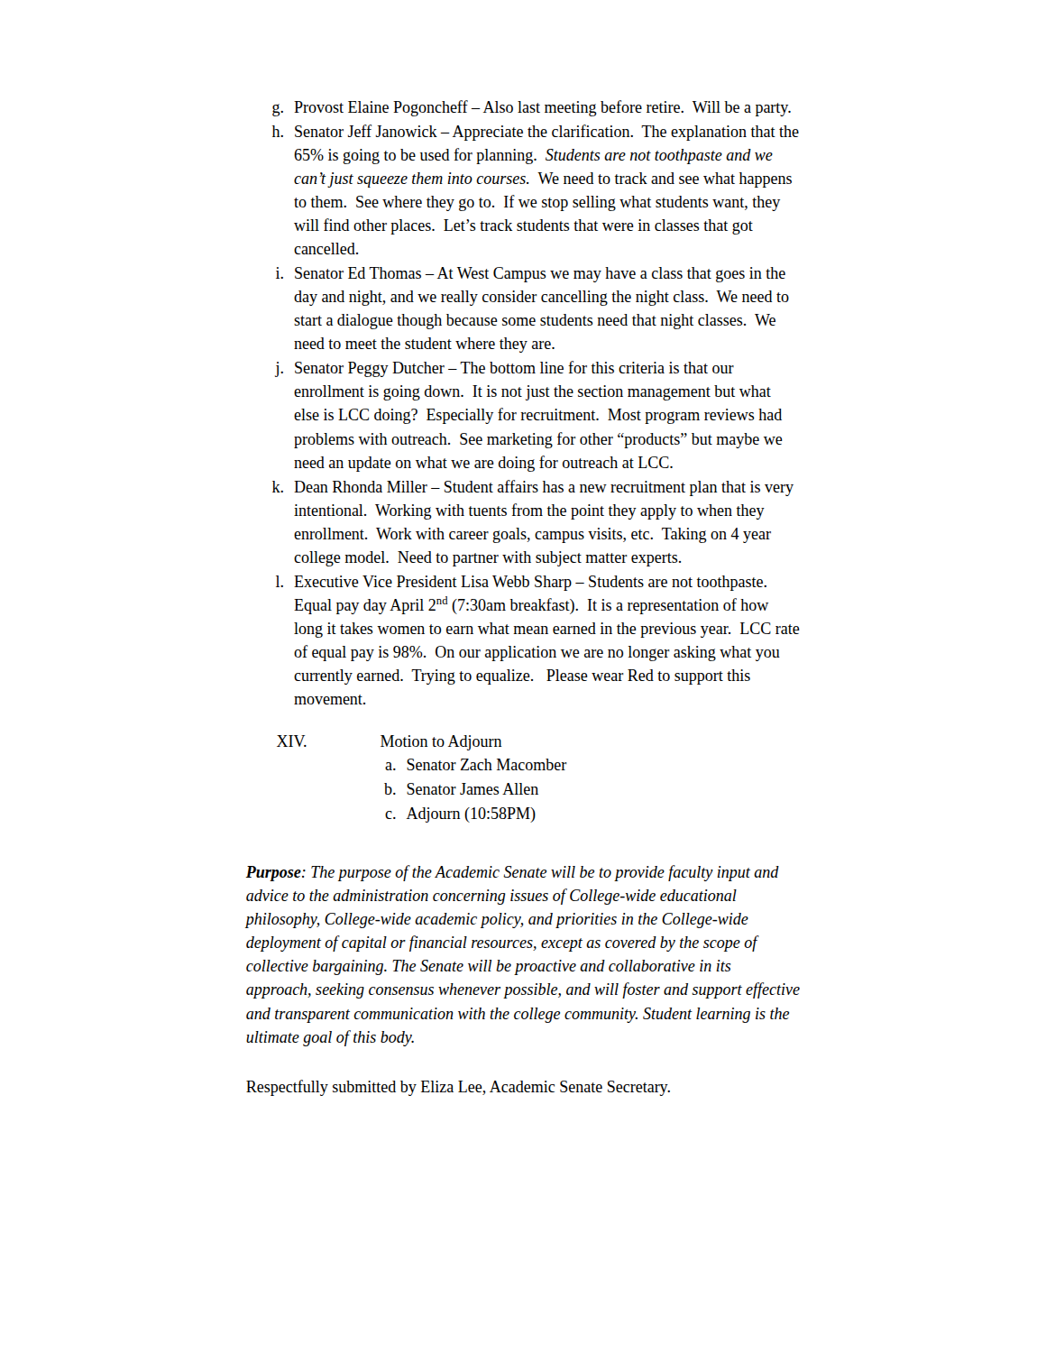Provost Elaine Pogoncheff – Also last meeting before retire. Will be a party.
Senator Jeff Janowick – Appreciate the clarification. The explanation that the 65% is going to be used for planning. Students are not toothpaste and we can’t just squeeze them into courses. We need to track and see what happens to them. See where they go to. If we stop selling what students want, they will find other places. Let’s track students that were in classes that got cancelled.
Senator Ed Thomas – At West Campus we may have a class that goes in the day and night, and we really consider cancelling the night class. We need to start a dialogue though because some students need that night classes. We need to meet the student where they are.
Senator Peggy Dutcher – The bottom line for this criteria is that our enrollment is going down. It is not just the section management but what else is LCC doing? Especially for recruitment. Most program reviews had problems with outreach. See marketing for other “products” but maybe we need an update on what we are doing for outreach at LCC.
Dean Rhonda Miller – Student affairs has a new recruitment plan that is very intentional. Working with tuents from the point they apply to when they enrollment. Work with career goals, campus visits, etc. Taking on 4 year college model. Need to partner with subject matter experts.
Executive Vice President Lisa Webb Sharp – Students are not toothpaste. Equal pay day April 2nd (7:30am breakfast). It is a representation of how long it takes women to earn what mean earned in the previous year. LCC rate of equal pay is 98%. On our application we are no longer asking what you currently earned. Trying to equalize. Please wear Red to support this movement.
XIV.
Motion to Adjourn
Senator Zach Macomber
Senator James Allen
Adjourn (10:58PM)
Purpose: The purpose of the Academic Senate will be to provide faculty input and advice to the administration concerning issues of College-wide educational philosophy, College-wide academic policy, and priorities in the College-wide deployment of capital or financial resources, except as covered by the scope of collective bargaining. The Senate will be proactive and collaborative in its approach, seeking consensus whenever possible, and will foster and support effective and transparent communication with the college community. Student learning is the ultimate goal of this body.
Respectfully submitted by Eliza Lee, Academic Senate Secretary.